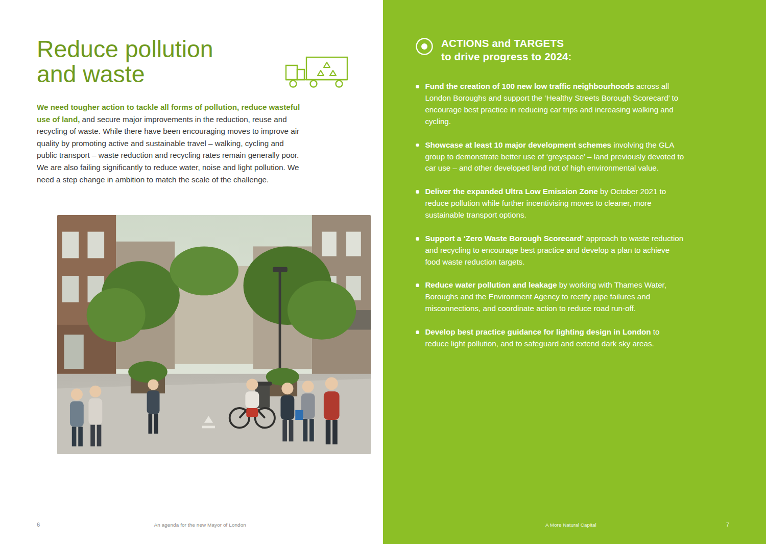Reduce pollution
and waste
We need tougher action to tackle all forms of pollution, reduce wasteful use of land, and secure major improvements in the reduction, reuse and recycling of waste. While there have been encouraging moves to improve air quality by promoting active and sustainable travel – walking, cycling and public transport – waste reduction and recycling rates remain generally poor. We are also failing significantly to reduce water, noise and light pollution. We need a step change in ambition to match the scale of the challenge.
6 An agenda for the new Mayor of London
ACTIONS and TARGETS
to drive progress to 2024:
Fund the creation of 100 new low traffic neighbourhoods across all London Boroughs and support the ‘Healthy Streets Borough Scorecard’ to encourage best practice in reducing car trips and increasing walking and cycling.
Showcase at least 10 major development schemes involving the GLA group to demonstrate better use of ‘greyspace’ – land previously devoted to car use – and other developed land not of high environmental value.
Deliver the expanded Ultra Low Emission Zone by October 2021 to reduce pollution while further incentivising moves to cleaner, more sustainable transport options.
Support a ‘Zero Waste Borough Scorecard’ approach to waste reduction and recycling to encourage best practice and develop a plan to achieve food waste reduction targets.
Reduce water pollution and leakage by working with Thames Water, Boroughs and the Environment Agency to rectify pipe failures and misconnections, and coordinate action to reduce road run-off.
Develop best practice guidance for lighting design in London to reduce light pollution, and to safeguard and extend dark sky areas.
A More Natural Capital 7